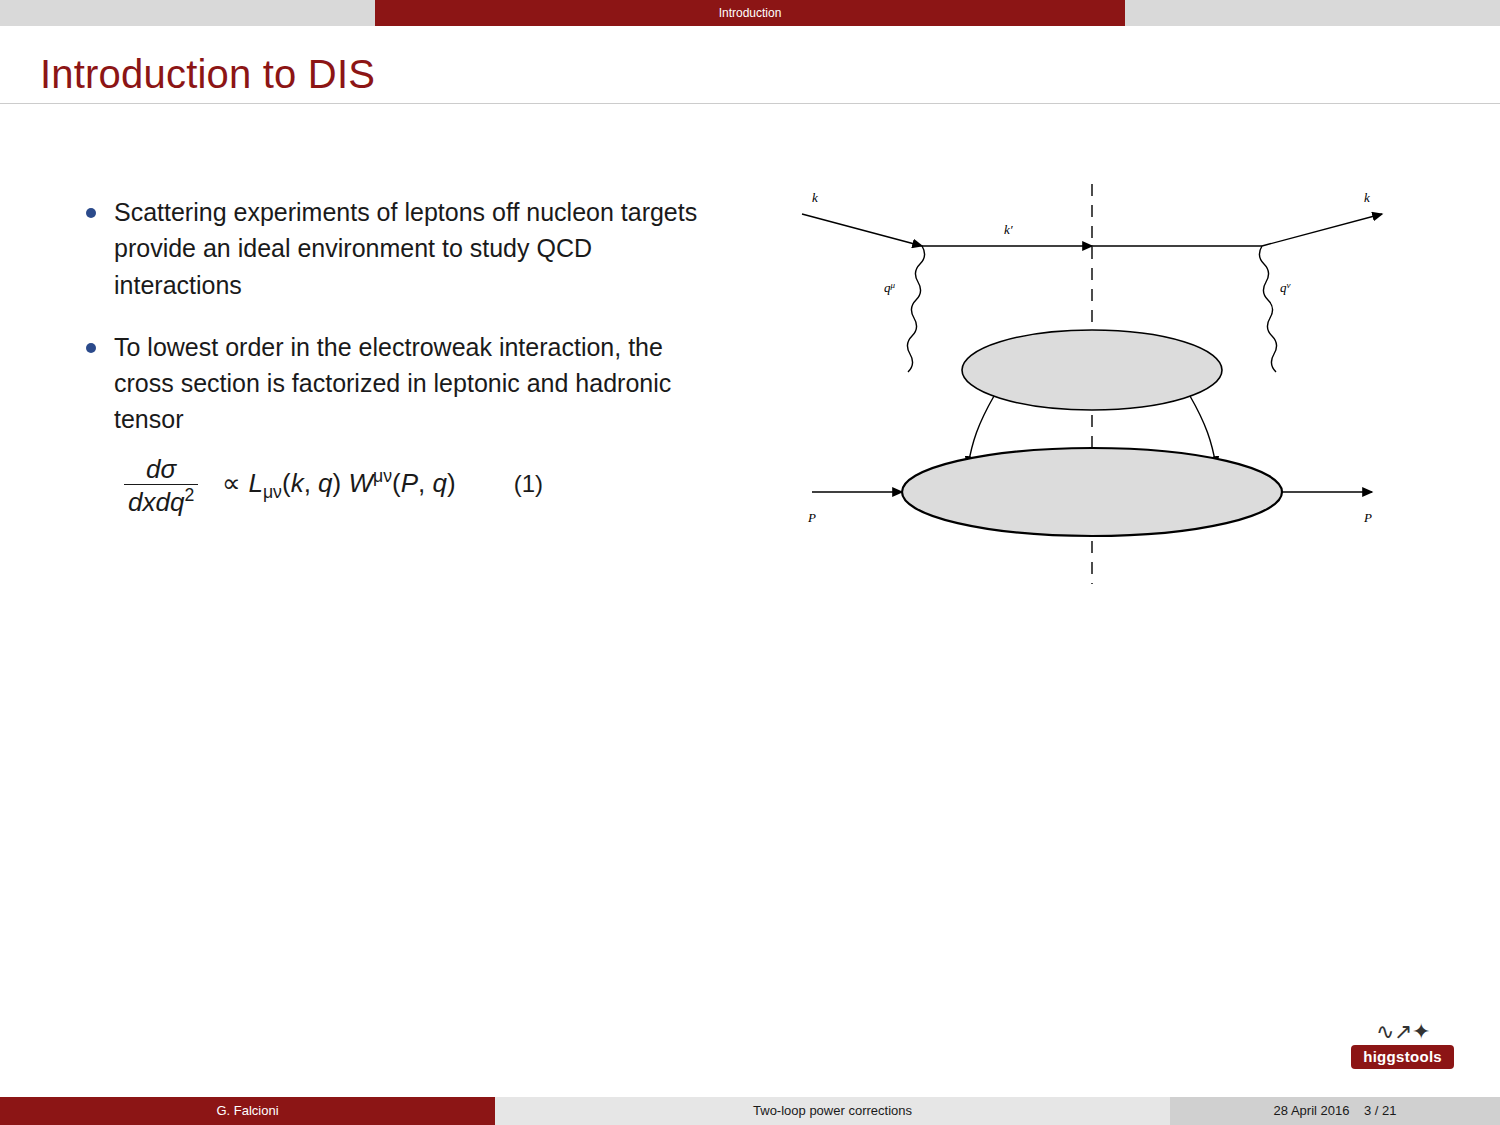Introduction
Introduction to DIS
Scattering experiments of leptons off nucleon targets provide an ideal environment to study QCD interactions
To lowest order in the electroweak interaction, the cross section is factorized in leptonic and hadronic tensor
dσ dxdq2 ∝ Lμν(k, q) Wμν(P, q) (1)
k k′ k qμ qν P P
∿↗✦
higgstools
G. Falcioni
Two-loop power corrections
28 April 2016 3 / 21